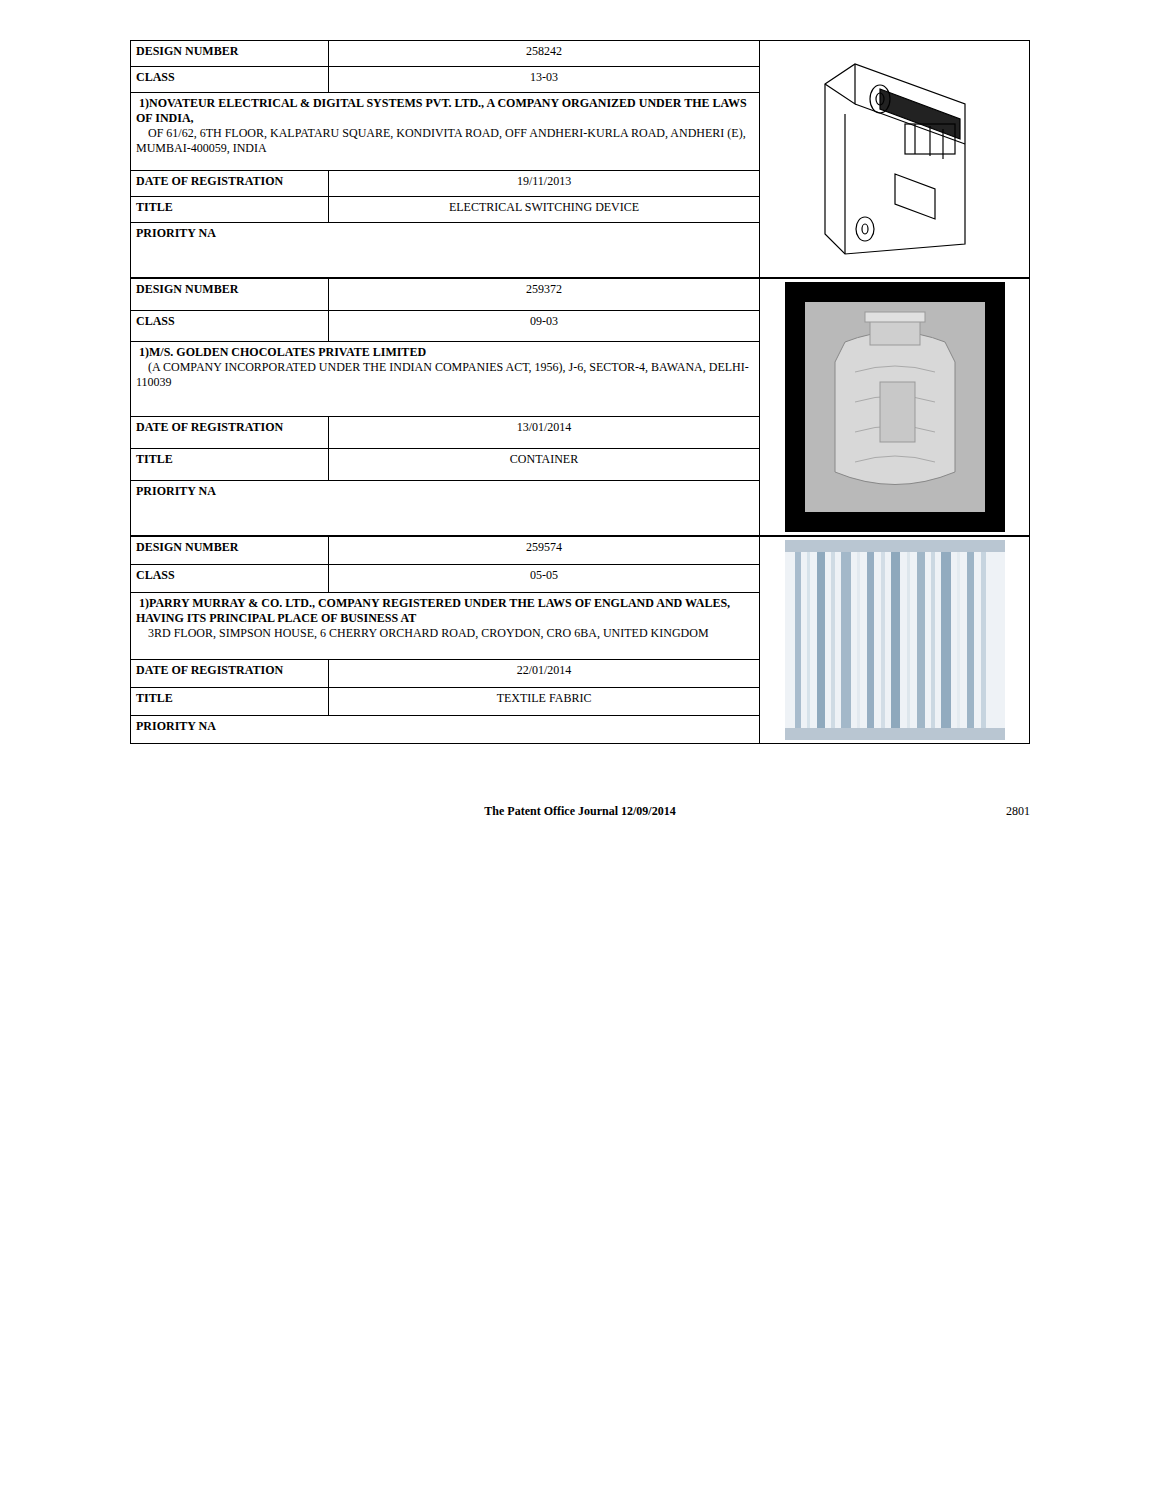| DESIGN NUMBER | 258242 | |
| CLASS | 13-03 |
| 1)NOVATEUR ELECTRICAL & DIGITAL SYSTEMS PVT. LTD., A COMPANY ORGANIZED UNDER THE LAWS OF INDIA, OF 61/62, 6TH FLOOR, KALPATARU SQUARE, KONDIVITA ROAD, OFF ANDHERI-KURLA ROAD, ANDHERI (E), MUMBAI-400059, INDIA |
| DATE OF REGISTRATION | 19/11/2013 |
| TITLE | ELECTRICAL SWITCHING DEVICE |
| PRIORITY NA |
| DESIGN NUMBER | 259372 | |
| CLASS | 09-03 |
| 1)M/S. GOLDEN CHOCOLATES PRIVATE LIMITED (A COMPANY INCORPORATED UNDER THE INDIAN COMPANIES ACT, 1956), J-6, SECTOR-4, BAWANA, DELHI-110039 |
| DATE OF REGISTRATION | 13/01/2014 |
| TITLE | CONTAINER |
| PRIORITY NA |
| DESIGN NUMBER | 259574 | |
| CLASS | 05-05 |
| 1)PARRY MURRAY & CO. LTD., COMPANY REGISTERED UNDER THE LAWS OF ENGLAND AND WALES, HAVING ITS PRINCIPAL PLACE OF BUSINESS AT 3RD FLOOR, SIMPSON HOUSE, 6 CHERRY ORCHARD ROAD, CROYDON, CRO 6BA, UNITED KINGDOM |
| DATE OF REGISTRATION | 22/01/2014 |
| TITLE | TEXTILE FABRIC |
| PRIORITY NA |
The Patent Office Journal 12/09/2014 2801